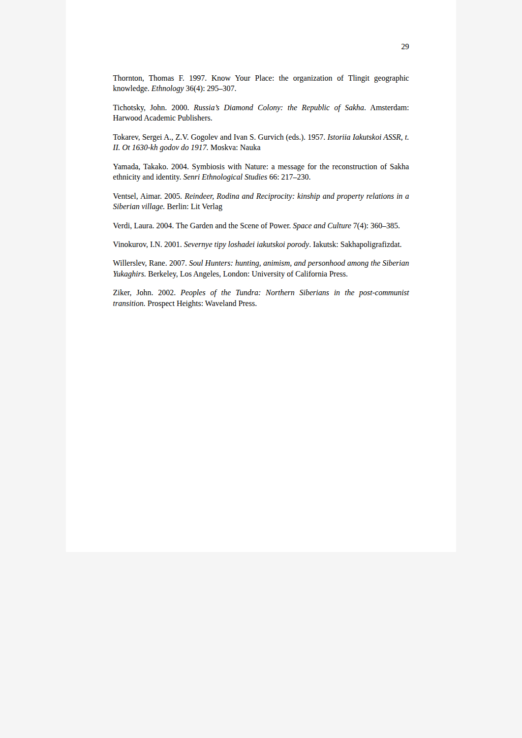29
Thornton, Thomas F. 1997. Know Your Place: the organization of Tlingit geographic knowledge. Ethnology 36(4): 295–307.
Tichotsky, John. 2000. Russia’s Diamond Colony: the Republic of Sakha. Amsterdam: Harwood Academic Publishers.
Tokarev, Sergei A., Z.V. Gogolev and Ivan S. Gurvich (eds.). 1957. Istoriia Iakutskoi ASSR, t. II. Ot 1630-kh godov do 1917. Moskva: Nauka
Yamada, Takako. 2004. Symbiosis with Nature: a message for the reconstruction of Sakha ethnicity and identity. Senri Ethnological Studies 66: 217–230.
Ventsel, Aimar. 2005. Reindeer, Rodina and Reciprocity: kinship and property relations in a Siberian village. Berlin: Lit Verlag
Verdi, Laura. 2004. The Garden and the Scene of Power. Space and Culture 7(4): 360–385.
Vinokurov, I.N. 2001. Severnye tipy loshadei iakutskoi porody. Iakutsk: Sakhapoligrafizdat.
Willerslev, Rane. 2007. Soul Hunters: hunting, animism, and personhood among the Siberian Yukaghirs. Berkeley, Los Angeles, London: University of California Press.
Ziker, John. 2002. Peoples of the Tundra: Northern Siberians in the post-communist transition. Prospect Heights: Waveland Press.